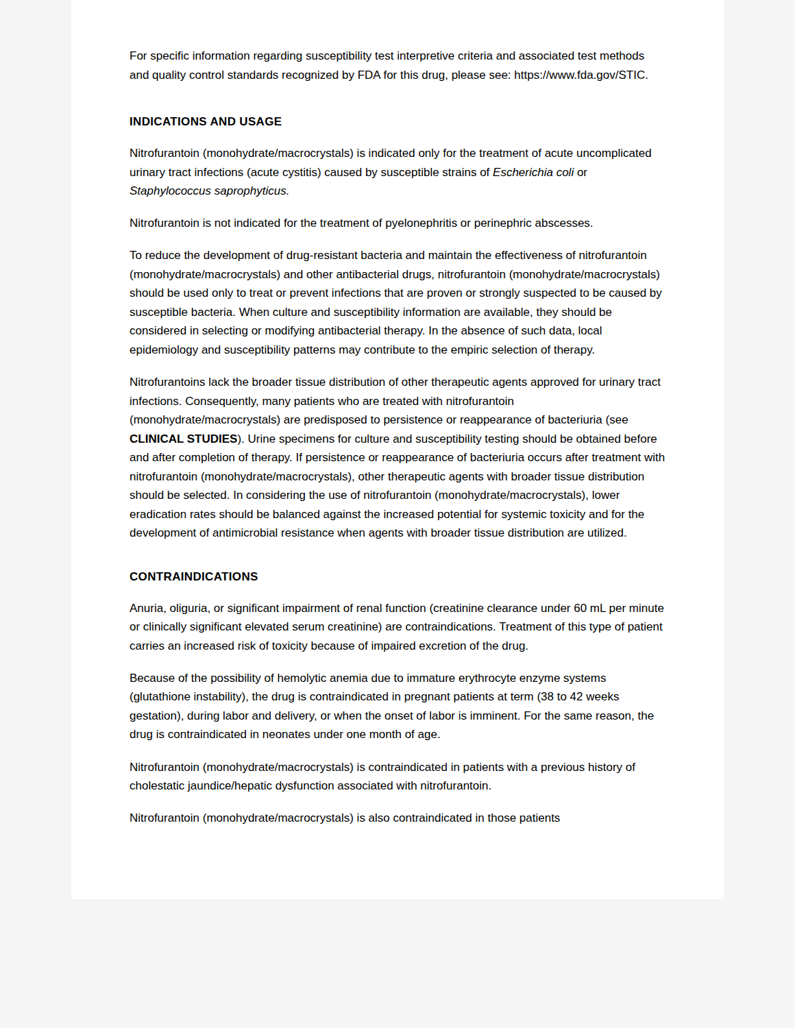For specific information regarding susceptibility test interpretive criteria and associated test methods and quality control standards recognized by FDA for this drug, please see: https://www.fda.gov/STIC.
INDICATIONS AND USAGE
Nitrofurantoin (monohydrate/macrocrystals) is indicated only for the treatment of acute uncomplicated urinary tract infections (acute cystitis) caused by susceptible strains of Escherichia coli or Staphylococcus saprophyticus.
Nitrofurantoin is not indicated for the treatment of pyelonephritis or perinephric abscesses.
To reduce the development of drug-resistant bacteria and maintain the effectiveness of nitrofurantoin (monohydrate/macrocrystals) and other antibacterial drugs, nitrofurantoin (monohydrate/macrocrystals) should be used only to treat or prevent infections that are proven or strongly suspected to be caused by susceptible bacteria. When culture and susceptibility information are available, they should be considered in selecting or modifying antibacterial therapy. In the absence of such data, local epidemiology and susceptibility patterns may contribute to the empiric selection of therapy.
Nitrofurantoins lack the broader tissue distribution of other therapeutic agents approved for urinary tract infections. Consequently, many patients who are treated with nitrofurantoin (monohydrate/macrocrystals) are predisposed to persistence or reappearance of bacteriuria (see CLINICAL STUDIES). Urine specimens for culture and susceptibility testing should be obtained before and after completion of therapy. If persistence or reappearance of bacteriuria occurs after treatment with nitrofurantoin (monohydrate/macrocrystals), other therapeutic agents with broader tissue distribution should be selected. In considering the use of nitrofurantoin (monohydrate/macrocrystals), lower eradication rates should be balanced against the increased potential for systemic toxicity and for the development of antimicrobial resistance when agents with broader tissue distribution are utilized.
CONTRAINDICATIONS
Anuria, oliguria, or significant impairment of renal function (creatinine clearance under 60 mL per minute or clinically significant elevated serum creatinine) are contraindications. Treatment of this type of patient carries an increased risk of toxicity because of impaired excretion of the drug.
Because of the possibility of hemolytic anemia due to immature erythrocyte enzyme systems (glutathione instability), the drug is contraindicated in pregnant patients at term (38 to 42 weeks gestation), during labor and delivery, or when the onset of labor is imminent. For the same reason, the drug is contraindicated in neonates under one month of age.
Nitrofurantoin (monohydrate/macrocrystals) is contraindicated in patients with a previous history of cholestatic jaundice/hepatic dysfunction associated with nitrofurantoin.
Nitrofurantoin (monohydrate/macrocrystals) is also contraindicated in those patients